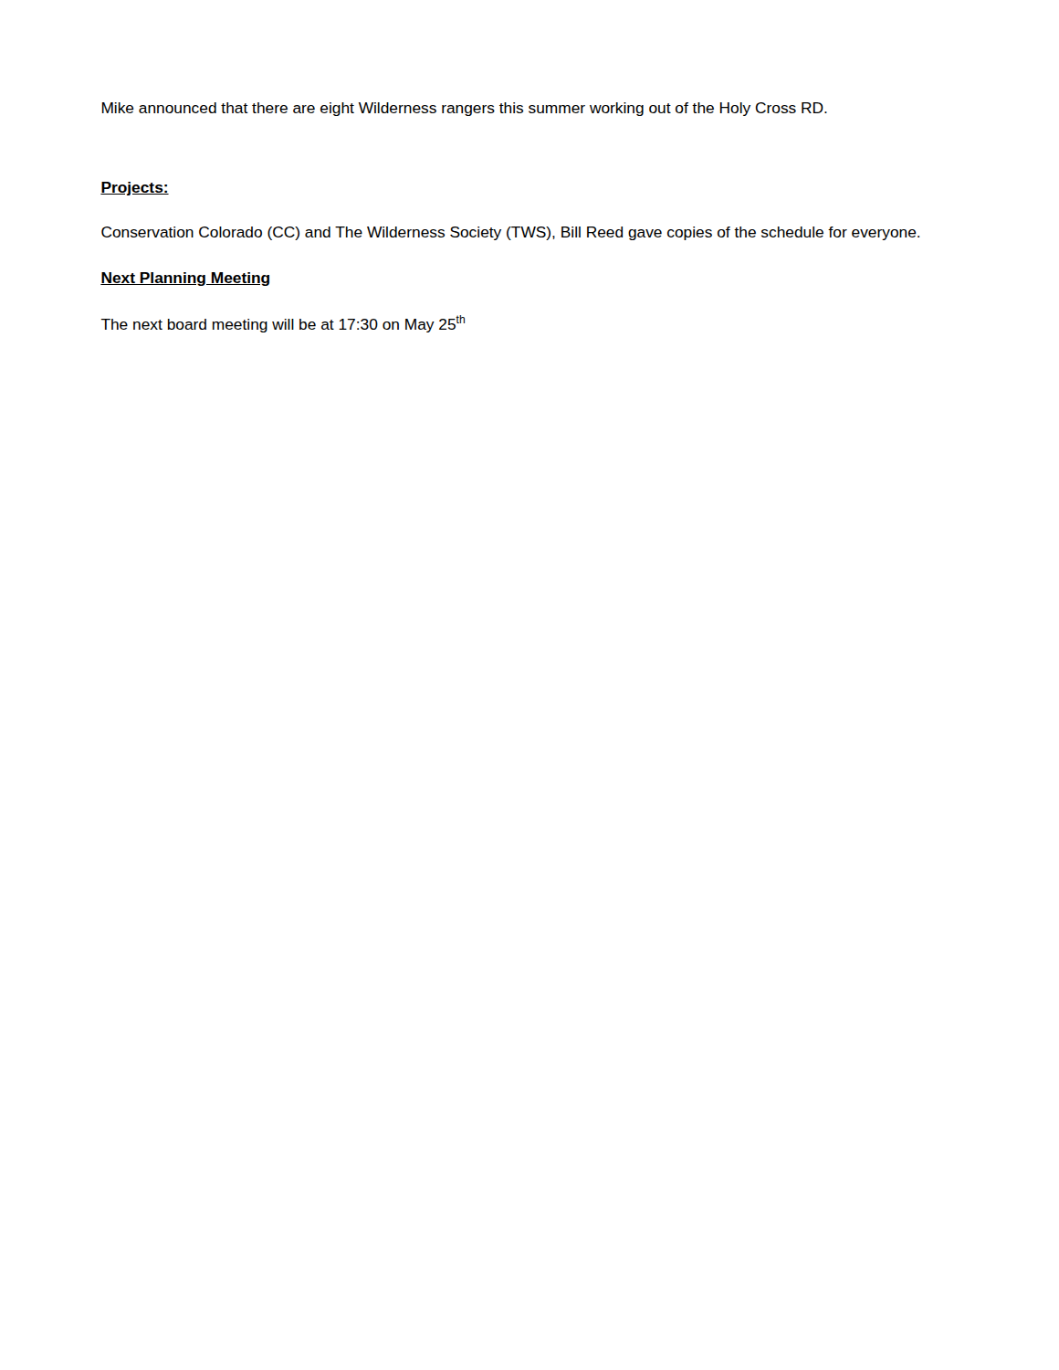Mike announced that there are eight Wilderness rangers this summer working out of the Holy Cross RD.
Projects:
Conservation Colorado (CC) and The Wilderness Society (TWS), Bill Reed gave copies of the schedule for everyone.
Next Planning Meeting
The next board meeting will be at 17:30 on May 25th